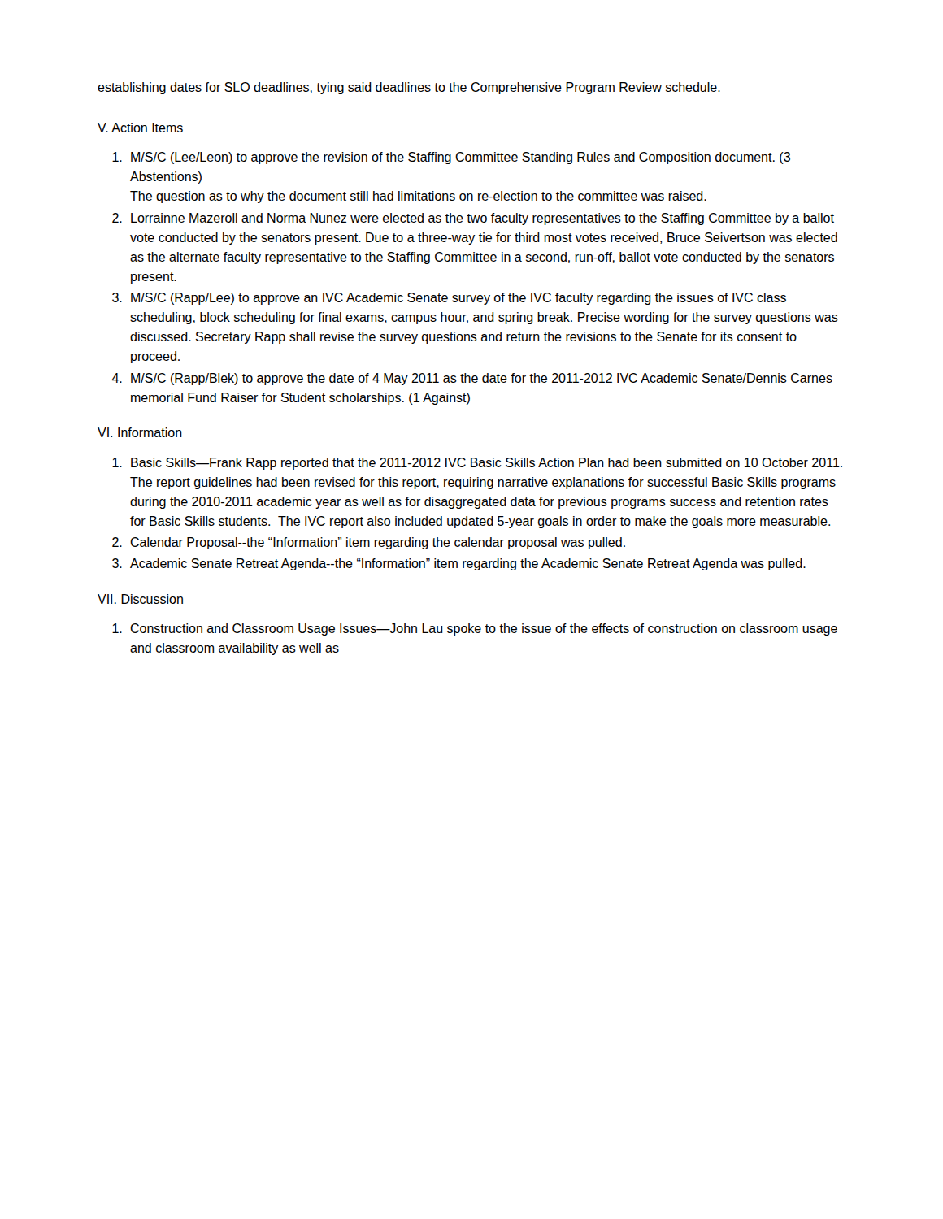establishing dates for SLO deadlines, tying said deadlines to the Comprehensive Program Review schedule.
V. Action Items
M/S/C (Lee/Leon) to approve the revision of the Staffing Committee Standing Rules and Composition document. (3 Abstentions)
The question as to why the document still had limitations on re-election to the committee was raised.
Lorrainne Mazeroll and Norma Nunez were elected as the two faculty representatives to the Staffing Committee by a ballot vote conducted by the senators present. Due to a three-way tie for third most votes received, Bruce Seivertson was elected as the alternate faculty representative to the Staffing Committee in a second, run-off, ballot vote conducted by the senators present.
M/S/C (Rapp/Lee) to approve an IVC Academic Senate survey of the IVC faculty regarding the issues of IVC class scheduling, block scheduling for final exams, campus hour, and spring break. Precise wording for the survey questions was discussed. Secretary Rapp shall revise the survey questions and return the revisions to the Senate for its consent to proceed.
M/S/C (Rapp/Blek) to approve the date of 4 May 2011 as the date for the 2011-2012 IVC Academic Senate/Dennis Carnes memorial Fund Raiser for Student scholarships. (1 Against)
VI. Information
Basic Skills—Frank Rapp reported that the 2011-2012 IVC Basic Skills Action Plan had been submitted on 10 October 2011. The report guidelines had been revised for this report, requiring narrative explanations for successful Basic Skills programs during the 2010-2011 academic year as well as for disaggregated data for previous programs success and retention rates for Basic Skills students. The IVC report also included updated 5-year goals in order to make the goals more measurable.
Calendar Proposal--the “Information” item regarding the calendar proposal was pulled.
Academic Senate Retreat Agenda--the “Information” item regarding the Academic Senate Retreat Agenda was pulled.
VII. Discussion
Construction and Classroom Usage Issues—John Lau spoke to the issue of the effects of construction on classroom usage and classroom availability as well as